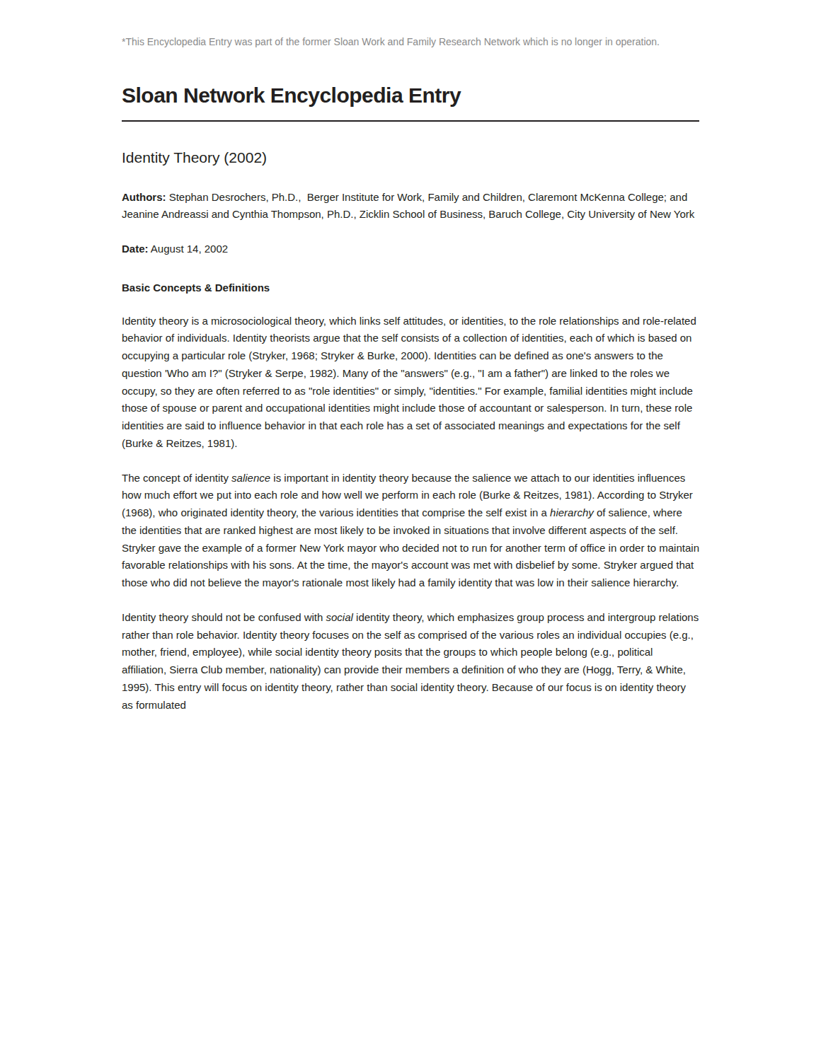*This Encyclopedia Entry was part of the former Sloan Work and Family Research Network which is no longer in operation.
Sloan Network Encyclopedia Entry
Identity Theory (2002)
Authors: Stephan Desrochers, Ph.D., Berger Institute for Work, Family and Children, Claremont McKenna College; and Jeanine Andreassi and Cynthia Thompson, Ph.D., Zicklin School of Business, Baruch College, City University of New York
Date: August 14, 2002
Basic Concepts & Definitions
Identity theory is a microsociological theory, which links self attitudes, or identities, to the role relationships and role-related behavior of individuals. Identity theorists argue that the self consists of a collection of identities, each of which is based on occupying a particular role (Stryker, 1968; Stryker & Burke, 2000). Identities can be defined as one's answers to the question 'Who am I?" (Stryker & Serpe, 1982). Many of the "answers" (e.g., "I am a father") are linked to the roles we occupy, so they are often referred to as "role identities" or simply, "identities." For example, familial identities might include those of spouse or parent and occupational identities might include those of accountant or salesperson. In turn, these role identities are said to influence behavior in that each role has a set of associated meanings and expectations for the self (Burke & Reitzes, 1981).
The concept of identity salience is important in identity theory because the salience we attach to our identities influences how much effort we put into each role and how well we perform in each role (Burke & Reitzes, 1981). According to Stryker (1968), who originated identity theory, the various identities that comprise the self exist in a hierarchy of salience, where the identities that are ranked highest are most likely to be invoked in situations that involve different aspects of the self. Stryker gave the example of a former New York mayor who decided not to run for another term of office in order to maintain favorable relationships with his sons. At the time, the mayor's account was met with disbelief by some. Stryker argued that those who did not believe the mayor's rationale most likely had a family identity that was low in their salience hierarchy.
Identity theory should not be confused with social identity theory, which emphasizes group process and intergroup relations rather than role behavior. Identity theory focuses on the self as comprised of the various roles an individual occupies (e.g., mother, friend, employee), while social identity theory posits that the groups to which people belong (e.g., political affiliation, Sierra Club member, nationality) can provide their members a definition of who they are (Hogg, Terry, & White, 1995). This entry will focus on identity theory, rather than social identity theory. Because of our focus is on identity theory as formulated